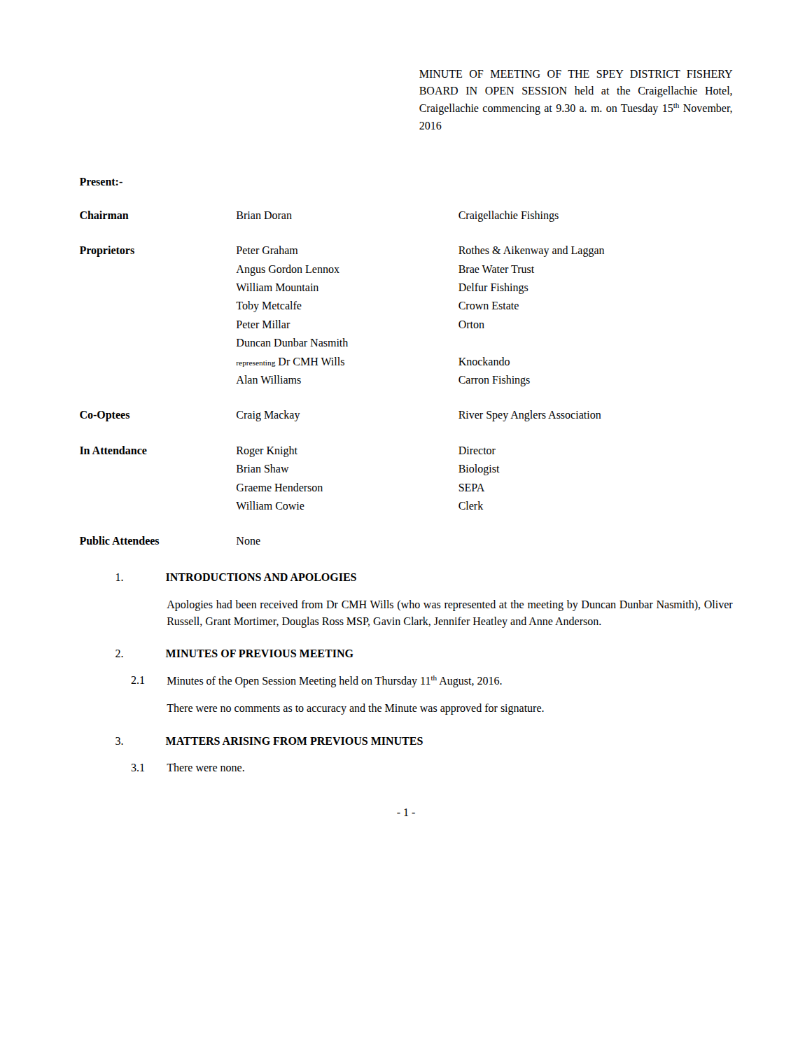MINUTE OF MEETING OF THE SPEY DISTRICT FISHERY BOARD IN OPEN SESSION held at the Craigellachie Hotel, Craigellachie commencing at 9.30 a. m. on Tuesday 15th November, 2016
Present:-
| Chairman | Brian Doran | Craigellachie Fishings |
| Proprietors | Peter Graham | Rothes & Aikenway and Laggan |
| | Angus Gordon Lennox | Brae Water Trust |
| | William Mountain | Delfur Fishings |
| | Toby Metcalfe | Crown Estate |
| | Peter Millar | Orton |
| | Duncan Dunbar Nasmith | |
| | representing Dr CMH Wills | Knockando |
| | Alan Williams | Carron Fishings |
| Co-Optees | Craig Mackay | River Spey Anglers Association |
| In Attendance | Roger Knight | Director |
| | Brian Shaw | Biologist |
| | Graeme Henderson | SEPA |
| | William Cowie | Clerk |
| Public Attendees | None | |
1.
INTRODUCTIONS AND APOLOGIES
Apologies had been received from Dr CMH Wills (who was represented at the meeting by Duncan Dunbar Nasmith), Oliver Russell, Grant Mortimer, Douglas Ross MSP, Gavin Clark, Jennifer Heatley and Anne Anderson.
2.
MINUTES OF PREVIOUS MEETING
2.1
Minutes of the Open Session Meeting held on Thursday 11th August, 2016.
There were no comments as to accuracy and the Minute was approved for signature.
3.
MATTERS ARISING FROM PREVIOUS MINUTES
3.1
There were none.
- 1 -